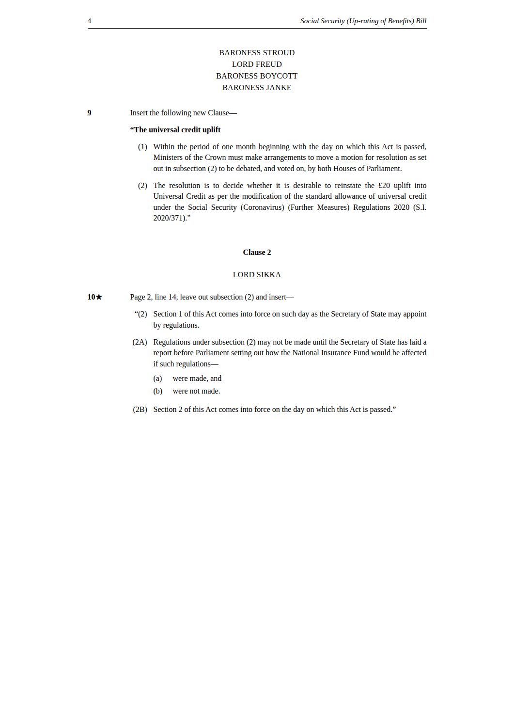4 Social Security (Up-rating of Benefits) Bill
BARONESS STROUD
LORD FREUD
BARONESS BOYCOTT
BARONESS JANKE
9
Insert the following new Clause—
“The universal credit uplift
(1) Within the period of one month beginning with the day on which this Act is passed, Ministers of the Crown must make arrangements to move a motion for resolution as set out in subsection (2) to be debated, and voted on, by both Houses of Parliament.
(2) The resolution is to decide whether it is desirable to reinstate the £20 uplift into Universal Credit as per the modification of the standard allowance of universal credit under the Social Security (Coronavirus) (Further Measures) Regulations 2020 (S.I. 2020/371).”
Clause 2
LORD SIKKA
10★
Page 2, line 14, leave out subsection (2) and insert—
“(2) Section 1 of this Act comes into force on such day as the Secretary of State may appoint by regulations.
(2A) Regulations under subsection (2) may not be made until the Secretary of State has laid a report before Parliament setting out how the National Insurance Fund would be affected if such regulations—
(a) were made, and
(b) were not made.
(2B) Section 2 of this Act comes into force on the day on which this Act is passed.”